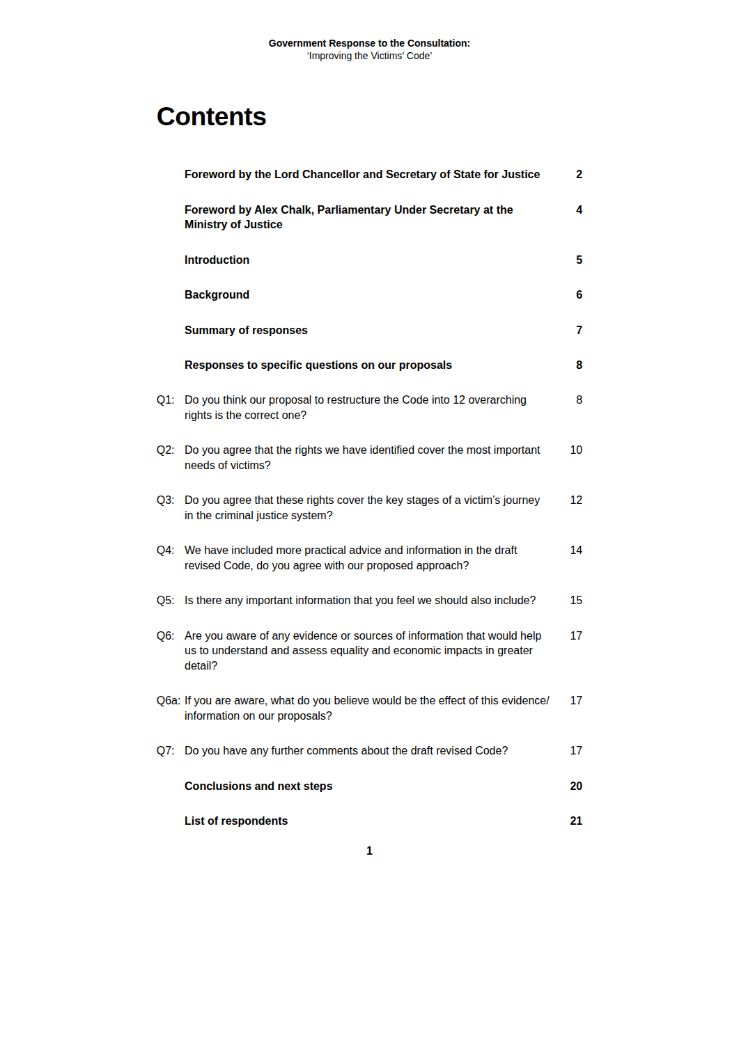Government Response to the Consultation:
‘Improving the Victims’ Code’
Contents
Foreword by the Lord Chancellor and Secretary of State for Justice
2
Foreword by Alex Chalk, Parliamentary Under Secretary at the Ministry of Justice
4
Introduction
5
Background
6
Summary of responses
7
Responses to specific questions on our proposals
8
Q1:
Do you think our proposal to restructure the Code into 12 overarching rights is the correct one?
8
Q2:
Do you agree that the rights we have identified cover the most important needs of victims?
10
Q3:
Do you agree that these rights cover the key stages of a victim’s journey in the criminal justice system?
12
Q4:
We have included more practical advice and information in the draft revised Code, do you agree with our proposed approach?
14
Q5:
Is there any important information that you feel we should also include?
15
Q6:
Are you aware of any evidence or sources of information that would help us to understand and assess equality and economic impacts in greater detail?
17
Q6a:
If you are aware, what do you believe would be the effect of this evidence/ information on our proposals?
17
Q7:
Do you have any further comments about the draft revised Code?
17
Conclusions and next steps
20
List of respondents
21
1